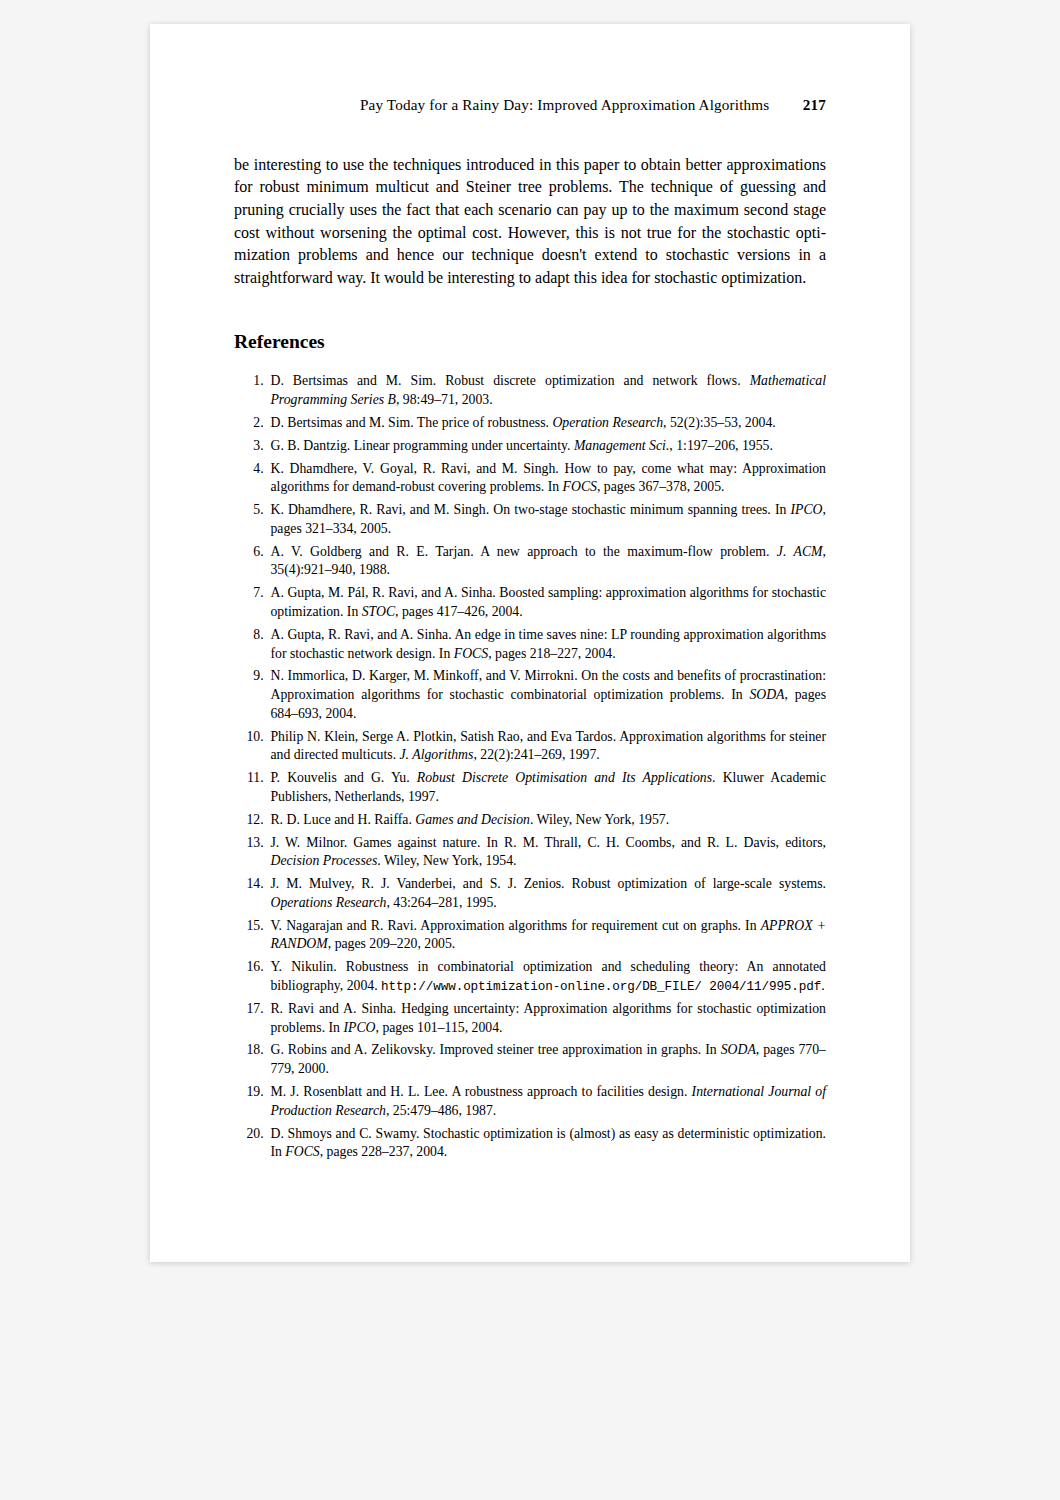Pay Today for a Rainy Day: Improved Approximation Algorithms217
be interesting to use the techniques introduced in this paper to obtain better approximations for robust minimum multicut and Steiner tree problems. The technique of guessing and pruning crucially uses the fact that each scenario can pay up to the maximum second stage cost without worsening the optimal cost. However, this is not true for the stochastic optimization problems and hence our technique doesn't extend to stochastic versions in a straightforward way. It would be interesting to adapt this idea for stochastic optimization.
References
D. Bertsimas and M. Sim. Robust discrete optimization and network flows. Mathematical Programming Series B, 98:49–71, 2003.
D. Bertsimas and M. Sim. The price of robustness. Operation Research, 52(2):35–53, 2004.
G. B. Dantzig. Linear programming under uncertainty. Management Sci., 1:197–206, 1955.
K. Dhamdhere, V. Goyal, R. Ravi, and M. Singh. How to pay, come what may: Approximation algorithms for demand-robust covering problems. In FOCS, pages 367–378, 2005.
K. Dhamdhere, R. Ravi, and M. Singh. On two-stage stochastic minimum spanning trees. In IPCO, pages 321–334, 2005.
A. V. Goldberg and R. E. Tarjan. A new approach to the maximum-flow problem. J. ACM, 35(4):921–940, 1988.
A. Gupta, M. Pál, R. Ravi, and A. Sinha. Boosted sampling: approximation algorithms for stochastic optimization. In STOC, pages 417–426, 2004.
A. Gupta, R. Ravi, and A. Sinha. An edge in time saves nine: LP rounding approximation algorithms for stochastic network design. In FOCS, pages 218–227, 2004.
N. Immorlica, D. Karger, M. Minkoff, and V. Mirrokni. On the costs and benefits of procrastination: Approximation algorithms for stochastic combinatorial optimization problems. In SODA, pages 684–693, 2004.
Philip N. Klein, Serge A. Plotkin, Satish Rao, and Eva Tardos. Approximation algorithms for steiner and directed multicuts. J. Algorithms, 22(2):241–269, 1997.
P. Kouvelis and G. Yu. Robust Discrete Optimisation and Its Applications. Kluwer Academic Publishers, Netherlands, 1997.
R. D. Luce and H. Raiffa. Games and Decision. Wiley, New York, 1957.
J. W. Milnor. Games against nature. In R. M. Thrall, C. H. Coombs, and R. L. Davis, editors, Decision Processes. Wiley, New York, 1954.
J. M. Mulvey, R. J. Vanderbei, and S. J. Zenios. Robust optimization of large-scale systems. Operations Research, 43:264–281, 1995.
V. Nagarajan and R. Ravi. Approximation algorithms for requirement cut on graphs. In APPROX + RANDOM, pages 209–220, 2005.
Y. Nikulin. Robustness in combinatorial optimization and scheduling theory: An annotated bibliography, 2004. http://www.optimization-online.org/DB_FILE/ 2004/11/995.pdf.
R. Ravi and A. Sinha. Hedging uncertainty: Approximation algorithms for stochastic optimization problems. In IPCO, pages 101–115, 2004.
G. Robins and A. Zelikovsky. Improved steiner tree approximation in graphs. In SODA, pages 770–779, 2000.
M. J. Rosenblatt and H. L. Lee. A robustness approach to facilities design. International Journal of Production Research, 25:479–486, 1987.
D. Shmoys and C. Swamy. Stochastic optimization is (almost) as easy as deterministic optimization. In FOCS, pages 228–237, 2004.